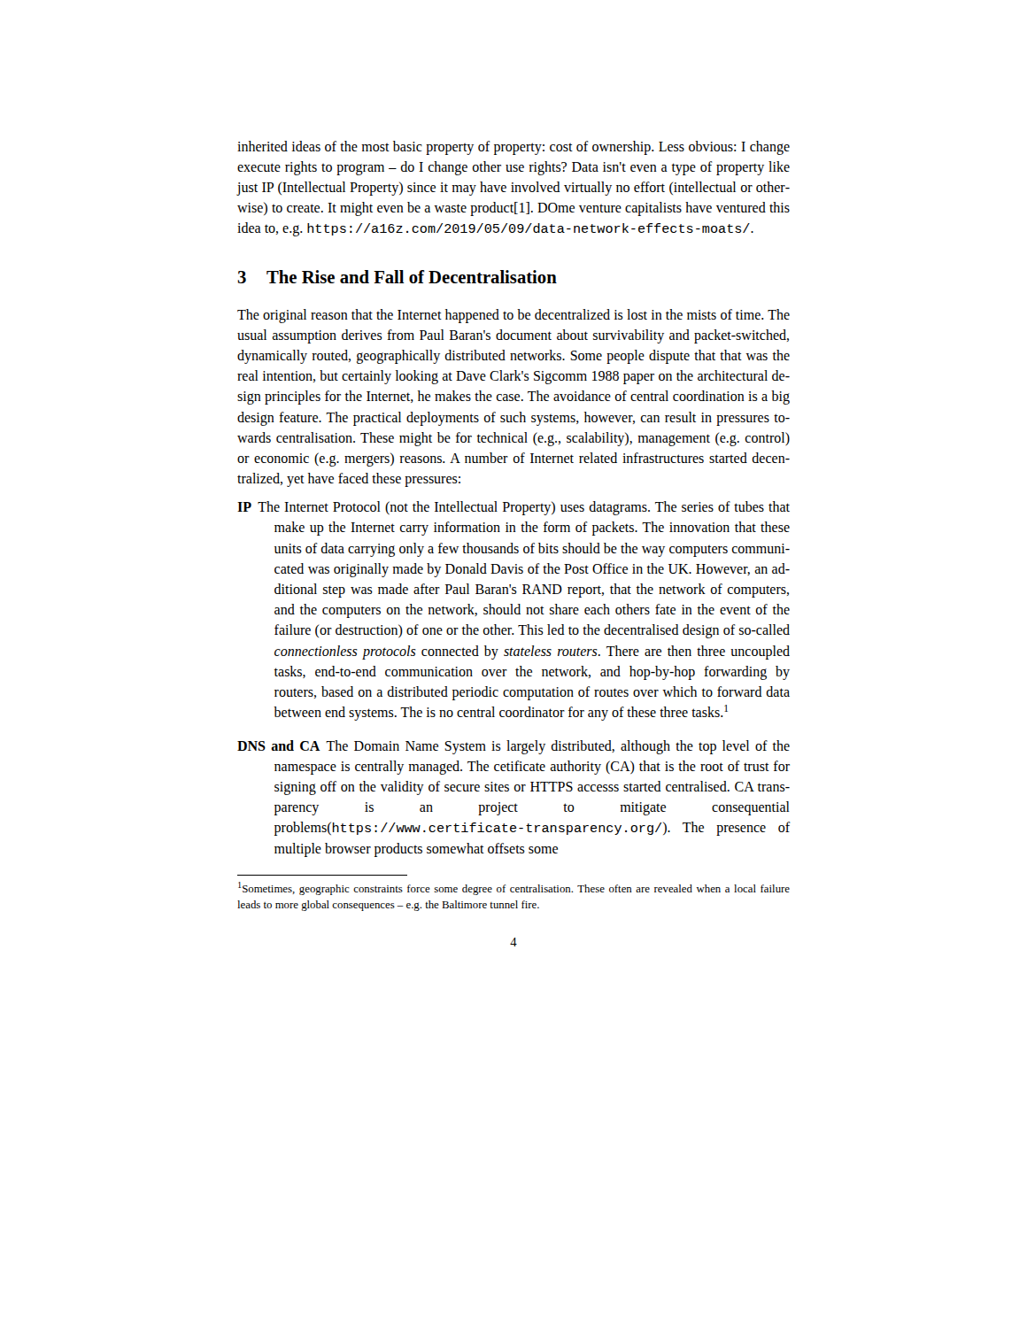inherited ideas of the most basic property of property: cost of ownership. Less obvious: I change execute rights to program – do I change other use rights? Data isn't even a type of property like just IP (Intellectual Property) since it may have involved virtually no effort (intellectual or otherwise) to create. It might even be a waste product[1]. DOme venture capitalists have ventured this idea to, e.g. https://a16z.com/2019/05/09/data-network-effects-moats/.
3 The Rise and Fall of Decentralisation
The original reason that the Internet happened to be decentralized is lost in the mists of time. The usual assumption derives from Paul Baran's document about survivability and packet-switched, dynamically routed, geographically distributed networks. Some people dispute that that was the real intention, but certainly looking at Dave Clark's Sigcomm 1988 paper on the architectural design principles for the Internet, he makes the case. The avoidance of central coordination is a big design feature. The practical deployments of such systems, however, can result in pressures towards centralisation. These might be for technical (e.g., scalability), management (e.g. control) or economic (e.g. mergers) reasons. A number of Internet related infrastructures started decentralized, yet have faced these pressures:
IPThe Internet Protocol (not the Intellectual Property) uses datagrams. The series of tubes that make up the Internet carry information in the form of packets. The innovation that these units of data carrying only a few thousands of bits should be the way computers communicated was originally made by Donald Davis of the Post Office in the UK. However, an additional step was made after Paul Baran's RAND report, that the network of computers, and the computers on the network, should not share each others fate in the event of the failure (or destruction) of one or the other. This led to the decentralised design of so-called connectionless protocols connected by stateless routers. There are then three uncoupled tasks, end-to-end communication over the network, and hop-by-hop forwarding by routers, based on a distributed periodic computation of routes over which to forward data between end systems. The is no central coordinator for any of these three tasks.1
DNS and CAThe Domain Name System is largely distributed, although the top level of the namespace is centrally managed. The cetificate authority (CA) that is the root of trust for signing off on the validity of secure sites or HTTPS accesss started centralised. CA transparency is an project to mitigate consequential problems(https://www.certificate-transparency.org/). The presence of multiple browser products somewhat offsets some
1Sometimes, geographic constraints force some degree of centralisation. These often are revealed when a local failure leads to more global consequences – e.g. the Baltimore tunnel fire.
4